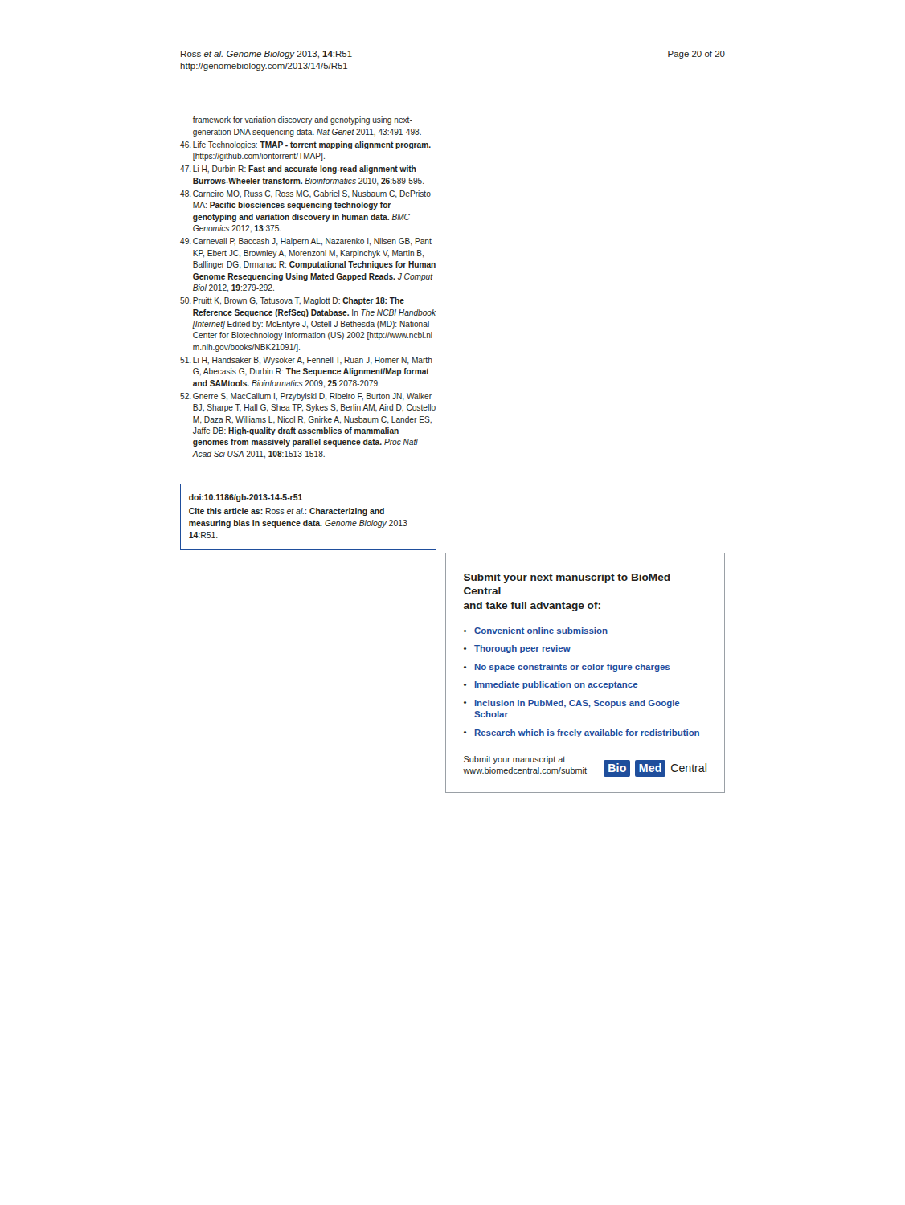Ross et al. Genome Biology 2013, 14:R51
http://genomebiology.com/2013/14/5/R51
Page 20 of 20
framework for variation discovery and genotyping using next-generation DNA sequencing data. Nat Genet 2011, 43:491-498.
46. Life Technologies: TMAP - torrent mapping alignment program. [https://github.com/iontorrent/TMAP].
47. Li H, Durbin R: Fast and accurate long-read alignment with Burrows-Wheeler transform. Bioinformatics 2010, 26:589-595.
48. Carneiro MO, Russ C, Ross MG, Gabriel S, Nusbaum C, DePristo MA: Pacific biosciences sequencing technology for genotyping and variation discovery in human data. BMC Genomics 2012, 13:375.
49. Carnevali P, Baccash J, Halpern AL, Nazarenko I, Nilsen GB, Pant KP, Ebert JC, Brownley A, Morenzoni M, Karpinchyk V, Martin B, Ballinger DG, Drmanac R: Computational Techniques for Human Genome Resequencing Using Mated Gapped Reads. J Comput Biol 2012, 19:279-292.
50. Pruitt K, Brown G, Tatusova T, Maglott D: Chapter 18: The Reference Sequence (RefSeq) Database. In The NCBI Handbook [Internet] Edited by: McEntyre J, Ostell J Bethesda (MD): National Center for Biotechnology Information (US) 2002 [http://www.ncbi.nlm.nih.gov/books/NBK21091/].
51. Li H, Handsaker B, Wysoker A, Fennell T, Ruan J, Homer N, Marth G, Abecasis G, Durbin R: The Sequence Alignment/Map format and SAMtools. Bioinformatics 2009, 25:2078-2079.
52. Gnerre S, MacCallum I, Przybylski D, Ribeiro F, Burton JN, Walker BJ, Sharpe T, Hall G, Shea TP, Sykes S, Berlin AM, Aird D, Costello M, Daza R, Williams L, Nicol R, Gnirke A, Nusbaum C, Lander ES, Jaffe DB: High-quality draft assemblies of mammalian genomes from massively parallel sequence data. Proc Natl Acad Sci USA 2011, 108:1513-1518.
doi:10.1186/gb-2013-14-5-r51
Cite this article as: Ross et al.: Characterizing and measuring bias in sequence data. Genome Biology 2013 14:R51.
Submit your next manuscript to BioMed Central
and take full advantage of:
Convenient online submission
Thorough peer review
No space constraints or color figure charges
Immediate publication on acceptance
Inclusion in PubMed, CAS, Scopus and Google Scholar
Research which is freely available for redistribution
Submit your manuscript at
www.biomedcentral.com/submit
Bio Med Central